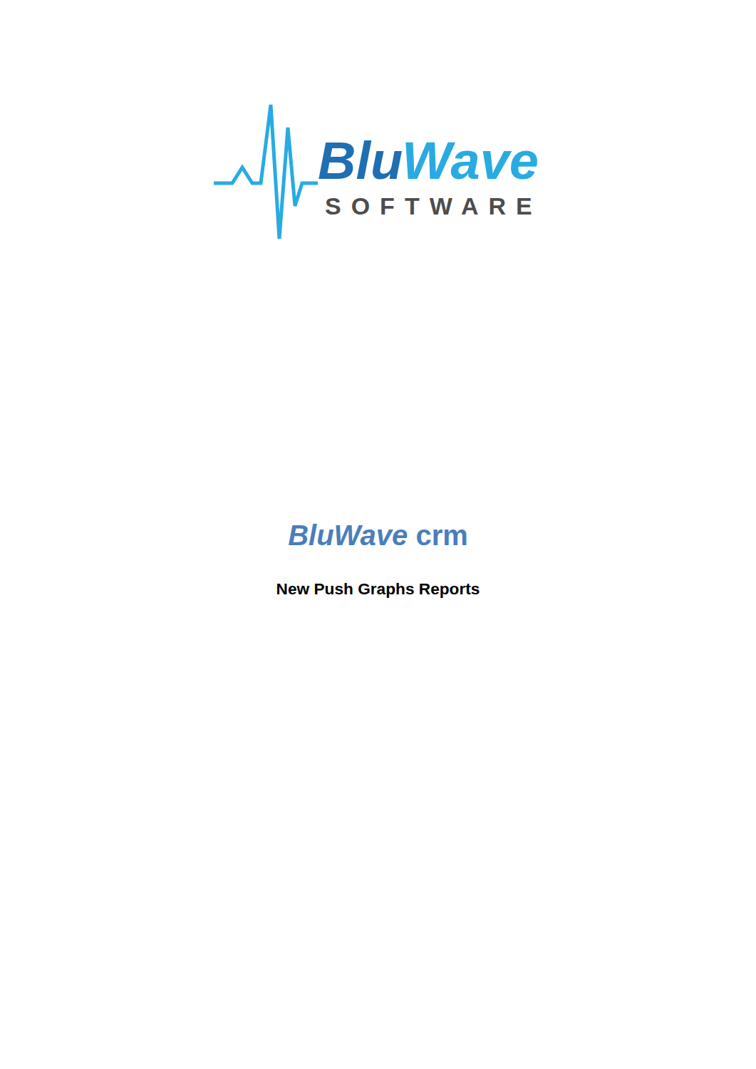BluWave Software Blu Wave SOFTWARE
BluWave crm
New Push Graphs Reports